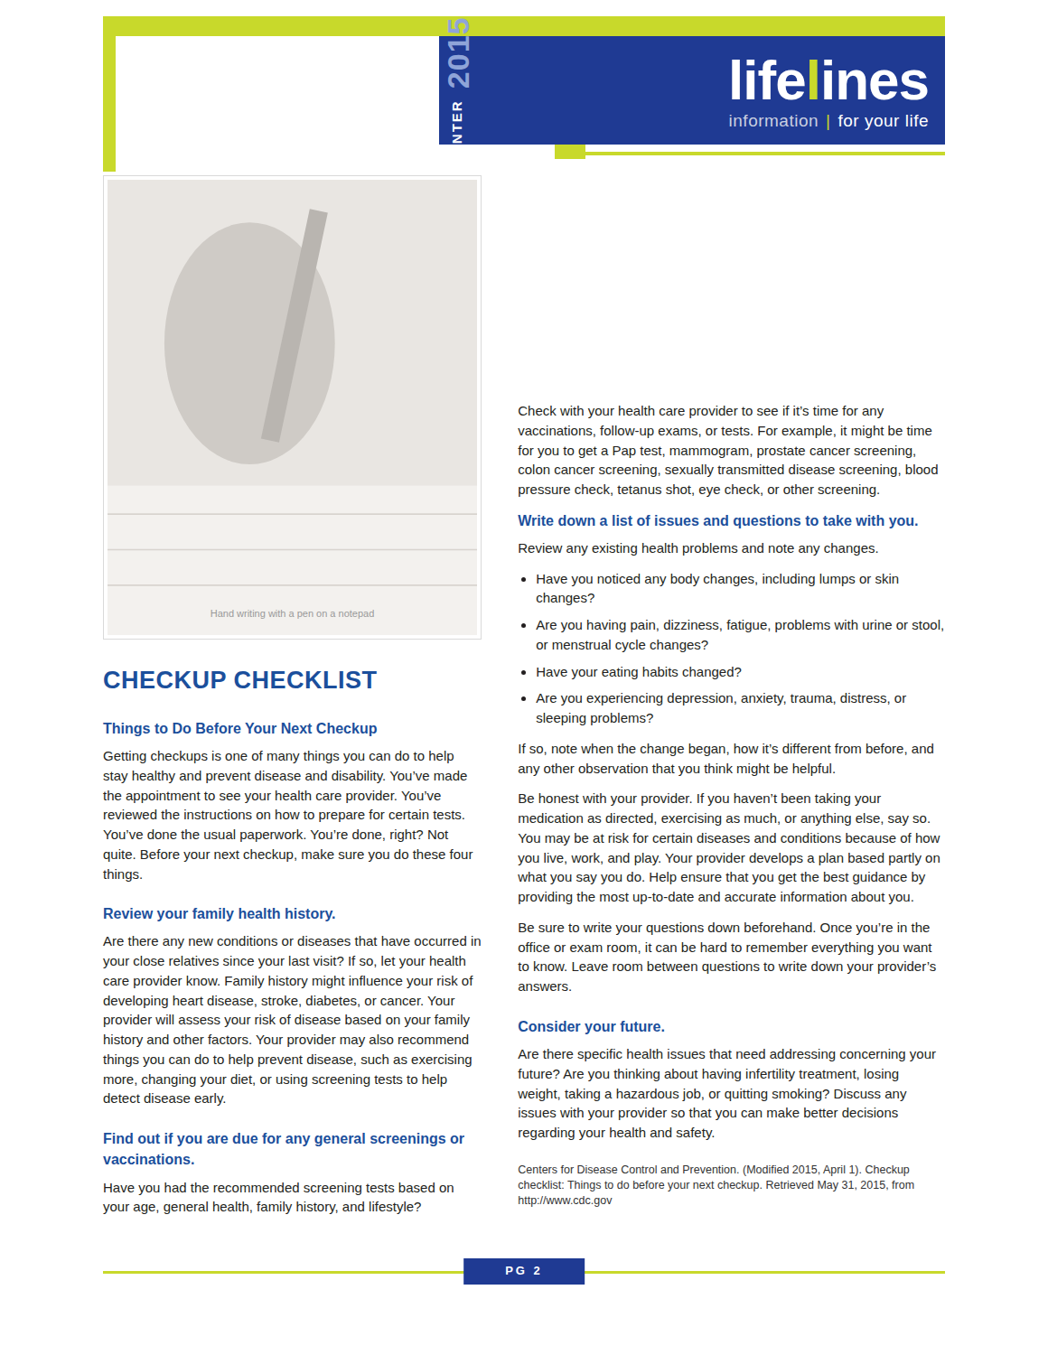WINTER 2015
life lines
information|for your life
CHECKUP CHECKLIST
Things to Do Before Your Next Checkup
Getting checkups is one of many things you can do to help stay healthy and prevent disease and disability. You’ve made the appointment to see your health care provider. You’ve reviewed the instructions on how to prepare for certain tests. You’ve done the usual paperwork. You’re done, right? Not quite. Before your next checkup, make sure you do these four things.
Review your family health history.
Are there any new conditions or diseases that have occurred in your close relatives since your last visit? If so, let your health care provider know. Family history might influence your risk of developing heart disease, stroke, diabetes, or cancer. Your provider will assess your risk of disease based on your family history and other factors. Your provider may also recommend things you can do to help prevent disease, such as exercising more, changing your diet, or using screening tests to help detect disease early.
Find out if you are due for any general screenings or vaccinations.
Have you had the recommended screening tests based on your age, general health, family history, and lifestyle?
Check with your health care provider to see if it’s time for any vaccinations, follow-up exams, or tests. For example, it might be time for you to get a Pap test, mammogram, prostate cancer screening, colon cancer screening, sexually transmitted disease screening, blood pressure check, tetanus shot, eye check, or other screening.
Write down a list of issues and questions to take with you.
Review any existing health problems and note any changes.
Have you noticed any body changes, including lumps or skin changes?
Are you having pain, dizziness, fatigue, problems with urine or stool, or menstrual cycle changes?
Have your eating habits changed?
Are you experiencing depression, anxiety, trauma, distress, or sleeping problems?
If so, note when the change began, how it’s different from before, and any other observation that you think might be helpful.
Be honest with your provider. If you haven’t been taking your medication as directed, exercising as much, or anything else, say so. You may be at risk for certain diseases and conditions because of how you live, work, and play. Your provider develops a plan based partly on what you say you do. Help ensure that you get the best guidance by providing the most up-to-date and accurate information about you.
Be sure to write your questions down beforehand. Once you’re in the office or exam room, it can be hard to remember everything you want to know. Leave room between questions to write down your provider’s answers.
Consider your future.
Are there specific health issues that need addressing concerning your future? Are you thinking about having infertility treatment, losing weight, taking a hazardous job, or quitting smoking? Discuss any issues with your provider so that you can make better decisions regarding your health and safety.
Centers for Disease Control and Prevention. (Modified 2015, April 1). Checkup checklist: Things to do before your next checkup. Retrieved May 31, 2015, from http://www.cdc.gov
PG 2